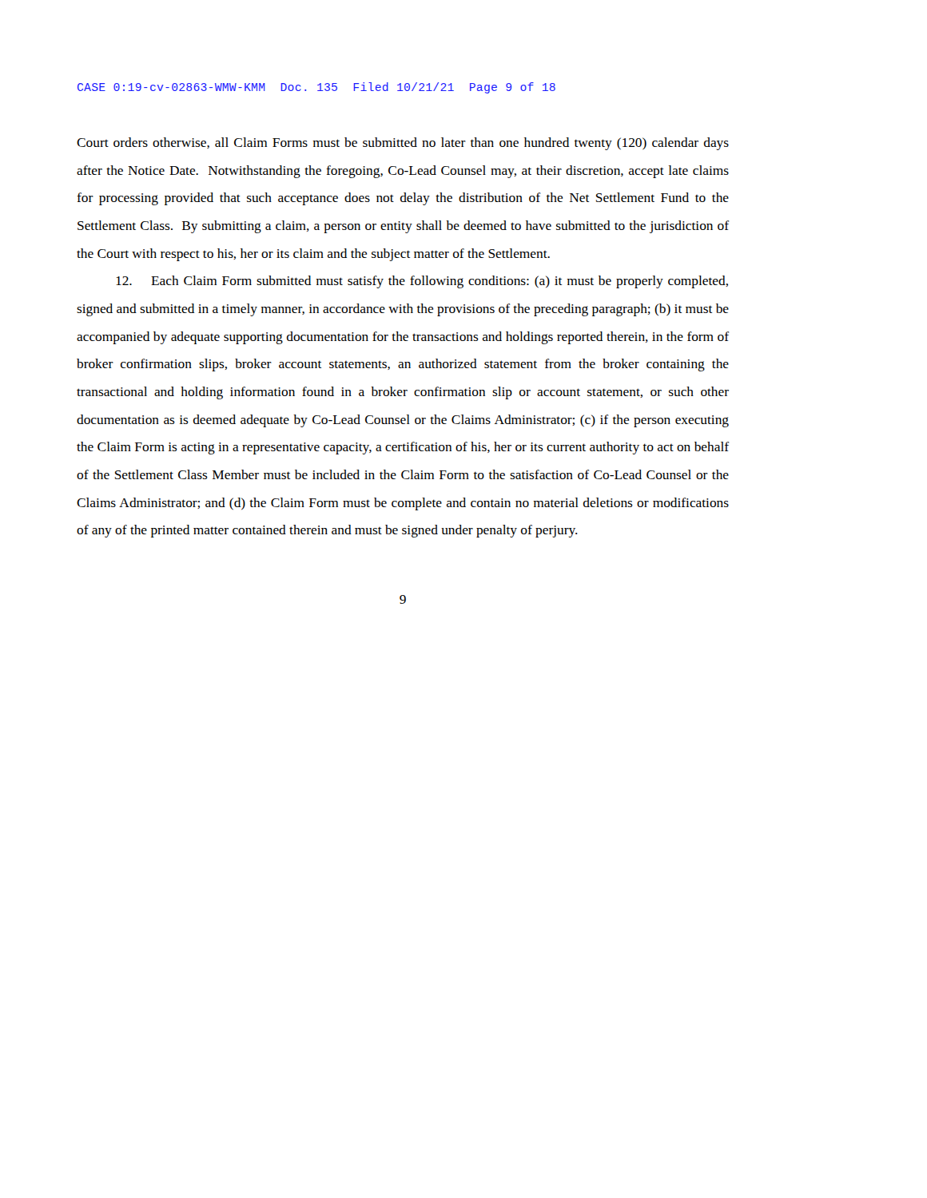CASE 0:19-cv-02863-WMW-KMM Doc. 135 Filed 10/21/21 Page 9 of 18
Court orders otherwise, all Claim Forms must be submitted no later than one hundred twenty (120) calendar days after the Notice Date. Notwithstanding the foregoing, Co-Lead Counsel may, at their discretion, accept late claims for processing provided that such acceptance does not delay the distribution of the Net Settlement Fund to the Settlement Class. By submitting a claim, a person or entity shall be deemed to have submitted to the jurisdiction of the Court with respect to his, her or its claim and the subject matter of the Settlement.
12. Each Claim Form submitted must satisfy the following conditions: (a) it must be properly completed, signed and submitted in a timely manner, in accordance with the provisions of the preceding paragraph; (b) it must be accompanied by adequate supporting documentation for the transactions and holdings reported therein, in the form of broker confirmation slips, broker account statements, an authorized statement from the broker containing the transactional and holding information found in a broker confirmation slip or account statement, or such other documentation as is deemed adequate by Co-Lead Counsel or the Claims Administrator; (c) if the person executing the Claim Form is acting in a representative capacity, a certification of his, her or its current authority to act on behalf of the Settlement Class Member must be included in the Claim Form to the satisfaction of Co-Lead Counsel or the Claims Administrator; and (d) the Claim Form must be complete and contain no material deletions or modifications of any of the printed matter contained therein and must be signed under penalty of perjury.
9